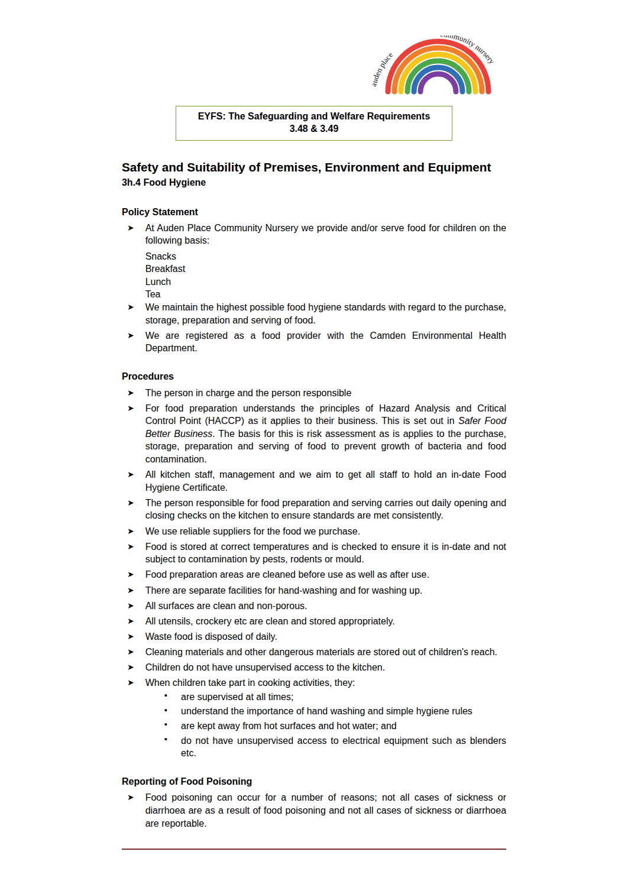auden place community nursery
EYFS: The Safeguarding and Welfare Requirements 3.48 & 3.49
Safety and Suitability of Premises, Environment and Equipment
3h.4 Food Hygiene
Policy Statement
At Auden Place Community Nursery we provide and/or serve food for children on the following basis:
Snacks
Breakfast
Lunch
Tea
We maintain the highest possible food hygiene standards with regard to the purchase, storage, preparation and serving of food.
We are registered as a food provider with the Camden Environmental Health Department.
Procedures
The person in charge and the person responsible
For food preparation understands the principles of Hazard Analysis and Critical Control Point (HACCP) as it applies to their business. This is set out in Safer Food Better Business. The basis for this is risk assessment as is applies to the purchase, storage, preparation and serving of food to prevent growth of bacteria and food contamination.
All kitchen staff, management and we aim to get all staff to hold an in-date Food Hygiene Certificate.
The person responsible for food preparation and serving carries out daily opening and closing checks on the kitchen to ensure standards are met consistently.
We use reliable suppliers for the food we purchase.
Food is stored at correct temperatures and is checked to ensure it is in-date and not subject to contamination by pests, rodents or mould.
Food preparation areas are cleaned before use as well as after use.
There are separate facilities for hand-washing and for washing up.
All surfaces are clean and non-porous.
All utensils, crockery etc are clean and stored appropriately.
Waste food is disposed of daily.
Cleaning materials and other dangerous materials are stored out of children's reach.
Children do not have unsupervised access to the kitchen.
When children take part in cooking activities, they:
are supervised at all times;
understand the importance of hand washing and simple hygiene rules
are kept away from hot surfaces and hot water; and
do not have unsupervised access to electrical equipment such as blenders etc.
Reporting of Food Poisoning
Food poisoning can occur for a number of reasons; not all cases of sickness or diarrhoea are as a result of food poisoning and not all cases of sickness or diarrhoea are reportable.